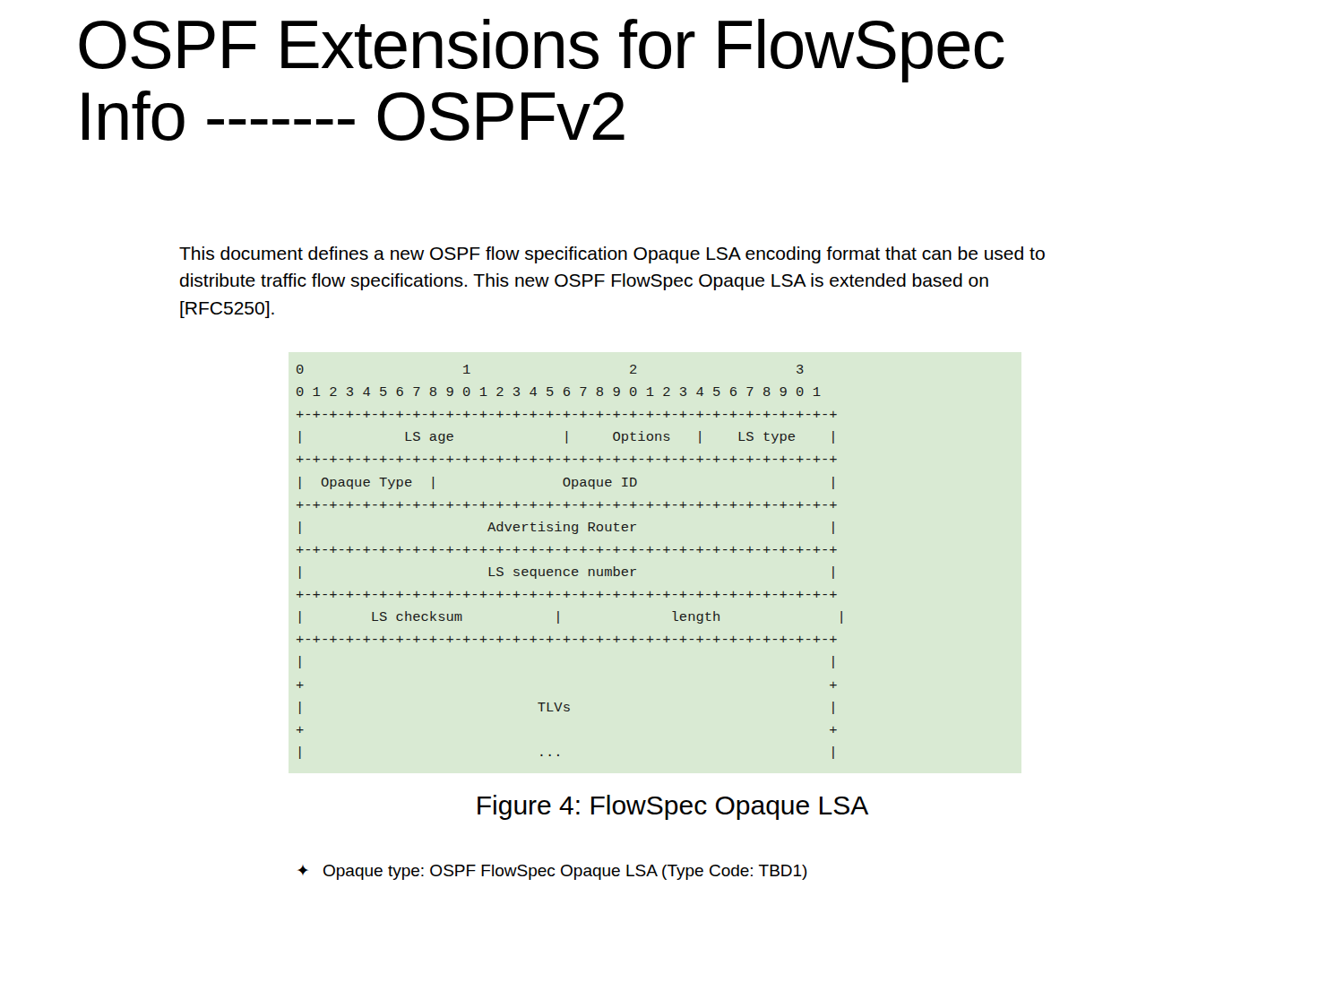OSPF Extensions for FlowSpec
Info ------- OSPFv2
This document defines a new OSPF flow specification Opaque LSA encoding format that can be used to distribute traffic flow specifications. This new OSPF FlowSpec Opaque LSA is extended based on [RFC5250].
0                   1                   2                   3
0 1 2 3 4 5 6 7 8 9 0 1 2 3 4 5 6 7 8 9 0 1 2 3 4 5 6 7 8 9 0 1
+-+-+-+-+-+-+-+-+-+-+-+-+-+-+-+-+-+-+-+-+-+-+-+-+-+-+-+-+-+-+-+-+
|            LS age             |     Options   |    LS type    |
+-+-+-+-+-+-+-+-+-+-+-+-+-+-+-+-+-+-+-+-+-+-+-+-+-+-+-+-+-+-+-+-+
|  Opaque Type  |               Opaque ID                       |
+-+-+-+-+-+-+-+-+-+-+-+-+-+-+-+-+-+-+-+-+-+-+-+-+-+-+-+-+-+-+-+-+
|                      Advertising Router                       |
+-+-+-+-+-+-+-+-+-+-+-+-+-+-+-+-+-+-+-+-+-+-+-+-+-+-+-+-+-+-+-+-+
|                      LS sequence number                       |
+-+-+-+-+-+-+-+-+-+-+-+-+-+-+-+-+-+-+-+-+-+-+-+-+-+-+-+-+-+-+-+-+
|        LS checksum           |             length              |
+-+-+-+-+-+-+-+-+-+-+-+-+-+-+-+-+-+-+-+-+-+-+-+-+-+-+-+-+-+-+-+-+
|                                                               |
+                                                               +
|                            TLVs                               |
+                                                               +
|                            ...                                |
Figure 4: FlowSpec Opaque LSA
✦Opaque type: OSPF FlowSpec Opaque LSA (Type Code: TBD1)